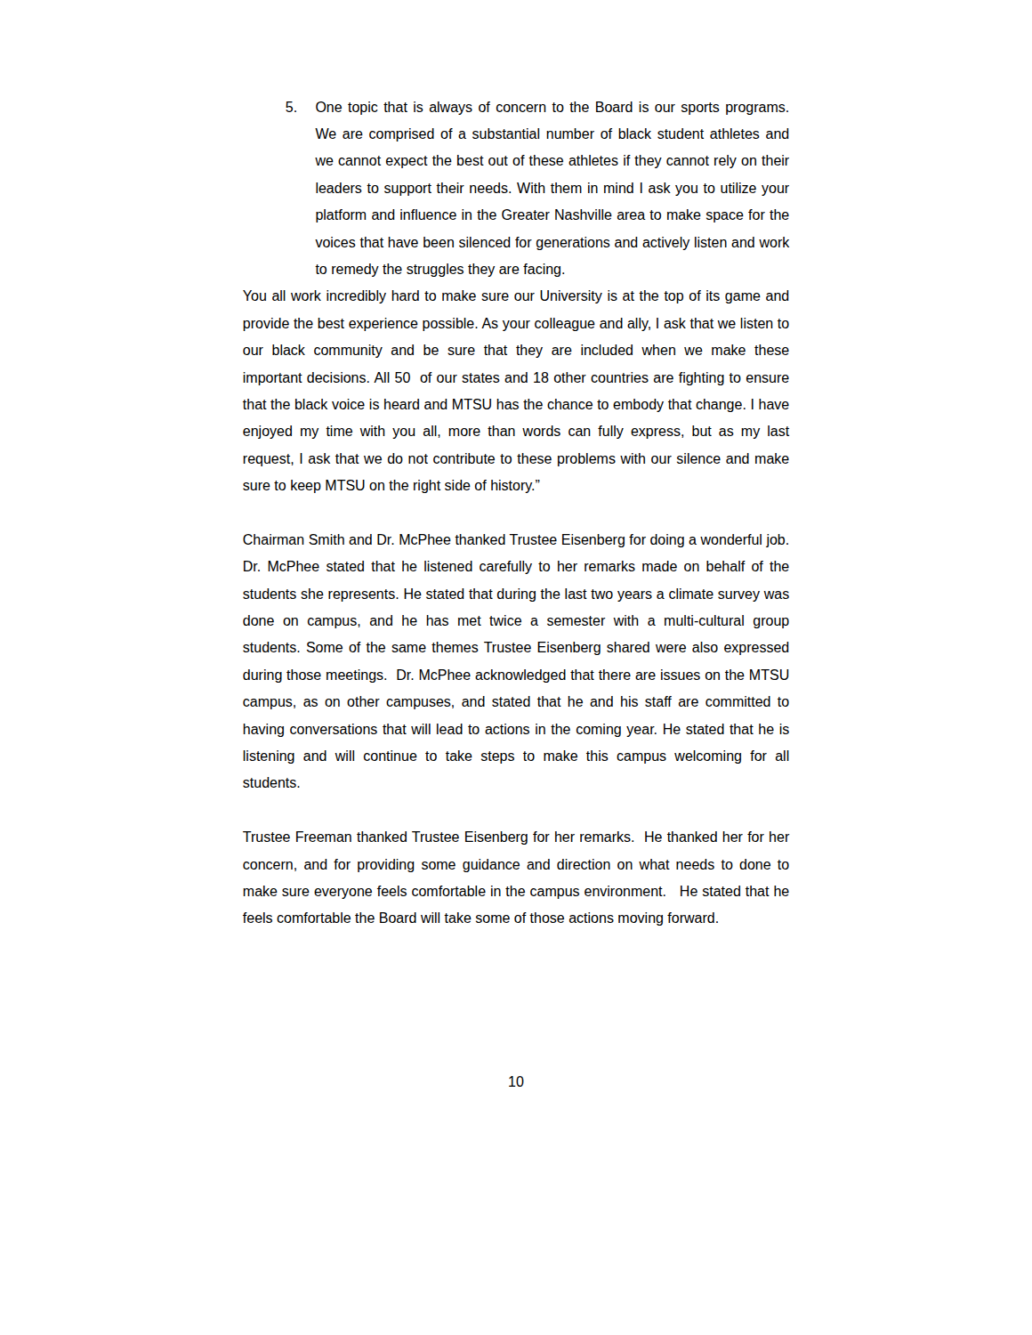5. One topic that is always of concern to the Board is our sports programs. We are comprised of a substantial number of black student athletes and we cannot expect the best out of these athletes if they cannot rely on their leaders to support their needs. With them in mind I ask you to utilize your platform and influence in the Greater Nashville area to make space for the voices that have been silenced for generations and actively listen and work to remedy the struggles they are facing.
You all work incredibly hard to make sure our University is at the top of its game and provide the best experience possible. As your colleague and ally, I ask that we listen to our black community and be sure that they are included when we make these important decisions. All 50 of our states and 18 other countries are fighting to ensure that the black voice is heard and MTSU has the chance to embody that change. I have enjoyed my time with you all, more than words can fully express, but as my last request, I ask that we do not contribute to these problems with our silence and make sure to keep MTSU on the right side of history.”
Chairman Smith and Dr. McPhee thanked Trustee Eisenberg for doing a wonderful job. Dr. McPhee stated that he listened carefully to her remarks made on behalf of the students she represents. He stated that during the last two years a climate survey was done on campus, and he has met twice a semester with a multi-cultural group students. Some of the same themes Trustee Eisenberg shared were also expressed during those meetings. Dr. McPhee acknowledged that there are issues on the MTSU campus, as on other campuses, and stated that he and his staff are committed to having conversations that will lead to actions in the coming year. He stated that he is listening and will continue to take steps to make this campus welcoming for all students.
Trustee Freeman thanked Trustee Eisenberg for her remarks. He thanked her for her concern, and for providing some guidance and direction on what needs to done to make sure everyone feels comfortable in the campus environment. He stated that he feels comfortable the Board will take some of those actions moving forward.
10